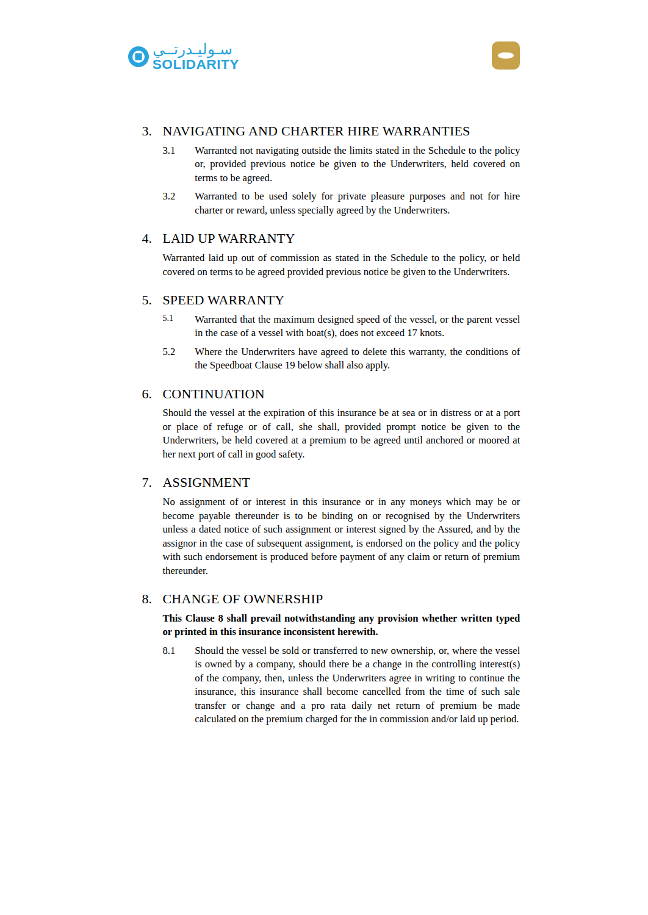سـوليـدرتــي SOLIDARITY
3. NAVIGATING AND CHARTER HIRE WARRANTIES
3.1 Warranted not navigating outside the limits stated in the Schedule to the policy or, provided previous notice be given to the Underwriters, held covered on terms to be agreed.
3.2 Warranted to be used solely for private pleasure purposes and not for hire charter or reward, unless specially agreed by the Underwriters.
4. LAlD UP WARRANTY
Warranted laid up out of commission as stated in the Schedule to the policy, or held covered on terms to be agreed provided previous notice be given to the Underwriters.
5. SPEED WARRANTY
5.1 Warranted that the maximum designed speed of the vessel, or the parent vessel in the case of a vessel with boat(s), does not exceed 17 knots.
5.2 Where the Underwriters have agreed to delete this warranty, the conditions of the Speedboat Clause 19 below shall also apply.
6. CONTINUATION
Should the vessel at the expiration of this insurance be at sea or in distress or at a port or place of refuge or of call, she shall, provided prompt notice be given to the Underwriters, be held covered at a premium to be agreed until anchored or moored at her next port of call in good safety.
7. ASSIGNMENT
No assignment of or interest in this insurance or in any moneys which may be or become payable thereunder is to be binding on or recognised by the Underwriters unless a dated notice of such assignment or interest signed by the Assured, and by the assignor in the case of subsequent assignment, is endorsed on the policy and the policy with such endorsement is produced before payment of any claim or return of premium thereunder.
8. CHANGE OF OWNERSHIP
This Clause 8 shall prevail notwithstanding any provision whether written typed or printed in this insurance inconsistent herewith.
8.1 Should the vessel be sold or transferred to new ownership, or, where the vessel is owned by a company, should there be a change in the controlling interest(s) of the company, then, unless the Underwriters agree in writing to continue the insurance, this insurance shall become cancelled from the time of such sale transfer or change and a pro rata daily net return of premium be made calculated on the premium charged for the in commission and/or laid up period.